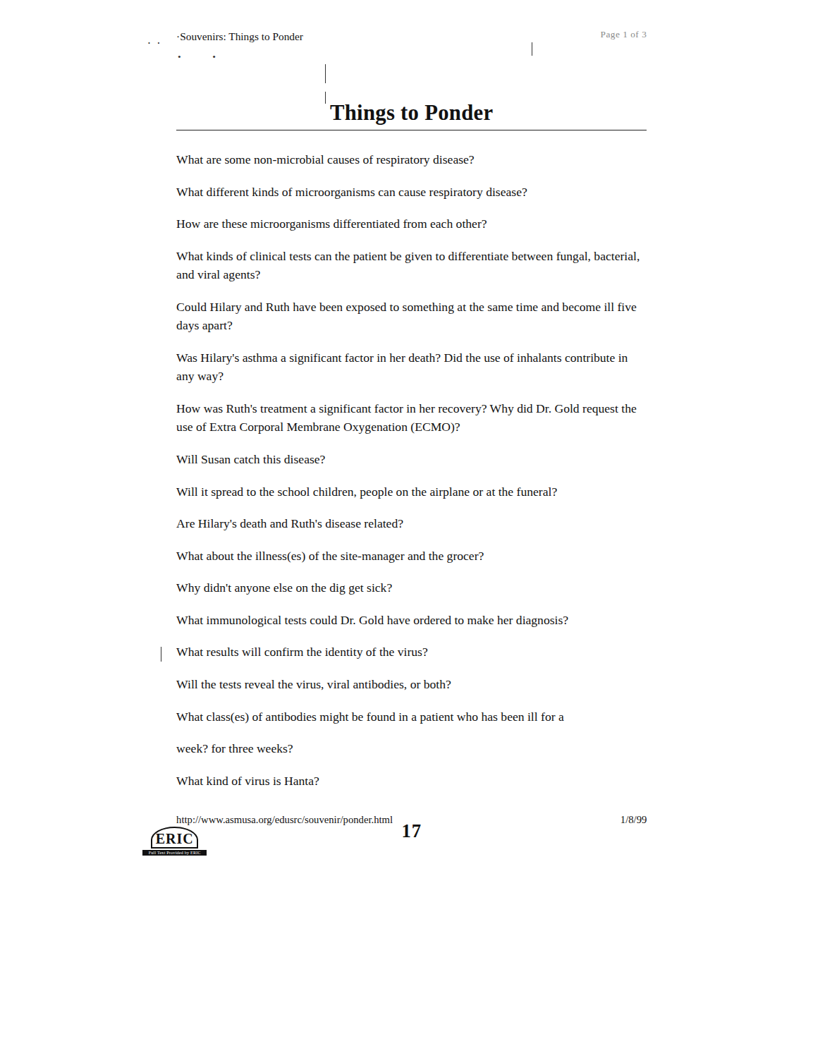· ·
·Souvenirs: Things to Ponder
Page 1 of 3
• •
Things to Ponder
What are some non-microbial causes of respiratory disease?
What different kinds of microorganisms can cause respiratory disease?
How are these microorganisms differentiated from each other?
What kinds of clinical tests can the patient be given to differentiate between fungal, bacterial, and viral agents?
Could Hilary and Ruth have been exposed to something at the same time and become ill five days apart?
Was Hilary's asthma a significant factor in her death? Did the use of inhalants contribute in any way?
How was Ruth's treatment a significant factor in her recovery? Why did Dr. Gold request the use of Extra Corporal Membrane Oxygenation (ECMO)?
Will Susan catch this disease?
Will it spread to the school children, people on the airplane or at the funeral?
Are Hilary's death and Ruth's disease related?
What about the illness(es) of the site-manager and the grocer?
Why didn't anyone else on the dig get sick?
What immunological tests could Dr. Gold have ordered to make her diagnosis?
What results will confirm the identity of the virus?
Will the tests reveal the virus, viral antibodies, or both?
What class(es) of antibodies might be found in a patient who has been ill for a
week? for three weeks?
What kind of virus is Hanta?
http://www.asmusa.org/edusrc/souvenir/ponder.html
1/8/99
17
ERIC
Full Text Provided by ERIC